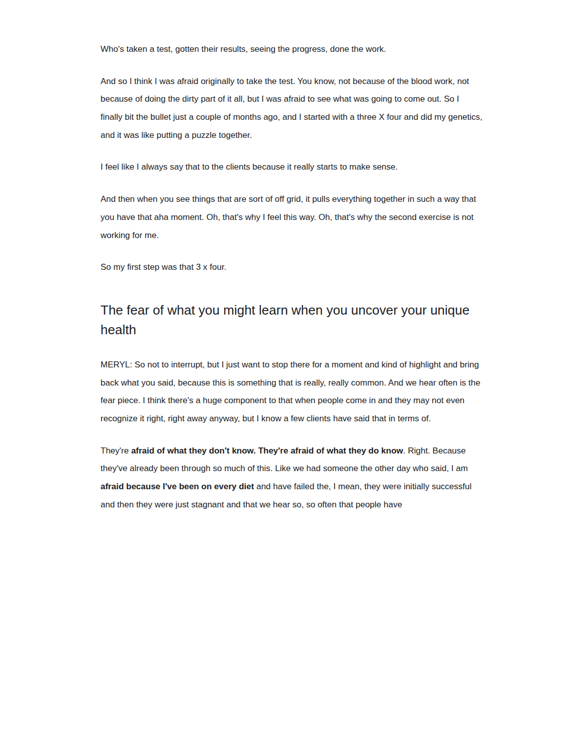Who's taken a test, gotten their results, seeing the progress, done the work.
And so I think I was afraid originally to take the test. You know, not because of the blood work, not because of doing the dirty part of it all, but I was afraid to see what was going to come out. So I finally bit the bullet just a couple of months ago, and I started with a three X four and did my genetics, and it was like putting a puzzle together.
I feel like I always say that to the clients because it really starts to make sense.
And then when you see things that are sort of off grid, it pulls everything together in such a way that you have that aha moment. Oh, that's why I feel this way. Oh, that's why the second exercise is not working for me.
So my first step was that 3 x four.
The fear of what you might learn when you uncover your unique health
MERYL: So not to interrupt, but I just want to stop there for a moment and kind of highlight and bring back what you said, because this is something that is really, really common. And we hear often is the fear piece. I think there's a huge component to that when people come in and they may not even recognize it right, right away anyway, but I know a few clients have said that in terms of.
They're afraid of what they don't know. They're afraid of what they do know. Right. Because they've already been through so much of this. Like we had someone the other day who said, I am afraid because I've been on every diet and have failed the, I mean, they were initially successful and then they were just stagnant and that we hear so, so often that people have